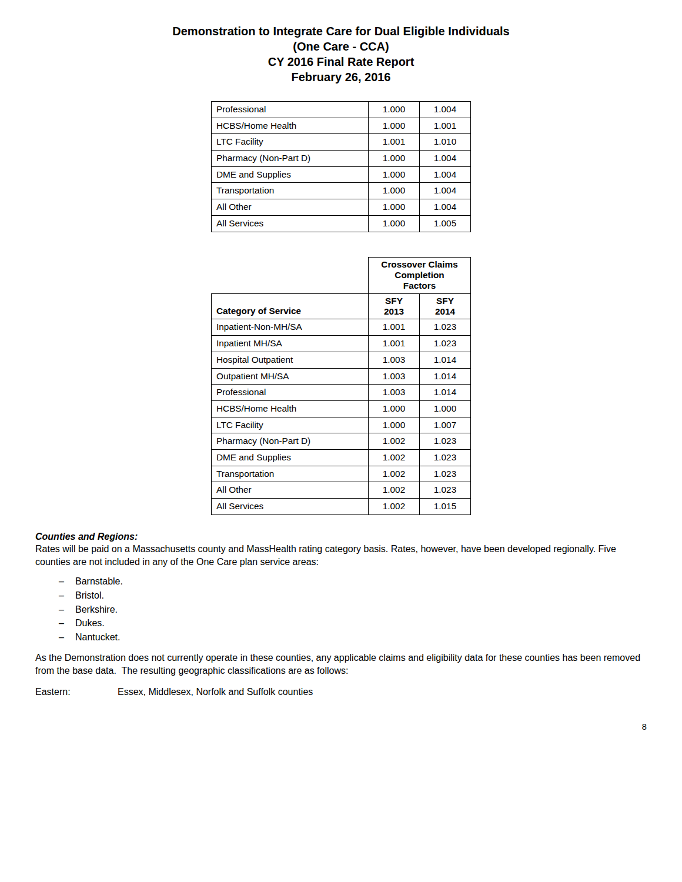Demonstration to Integrate Care for Dual Eligible Individuals
(One Care - CCA)
CY 2016 Final Rate Report
February 26, 2016
| Professional | 1.000 | 1.004 |
| HCBS/Home Health | 1.000 | 1.001 |
| LTC Facility | 1.001 | 1.010 |
| Pharmacy (Non-Part D) | 1.000 | 1.004 |
| DME and Supplies | 1.000 | 1.004 |
| Transportation | 1.000 | 1.004 |
| All Other | 1.000 | 1.004 |
| All Services | 1.000 | 1.005 |
| | Crossover Claims Completion Factors |
| --- | --- |
| Category of Service | SFY 2013 | SFY 2014 |
| Inpatient-Non-MH/SA | 1.001 | 1.023 |
| Inpatient MH/SA | 1.001 | 1.023 |
| Hospital Outpatient | 1.003 | 1.014 |
| Outpatient MH/SA | 1.003 | 1.014 |
| Professional | 1.003 | 1.014 |
| HCBS/Home Health | 1.000 | 1.000 |
| LTC Facility | 1.000 | 1.007 |
| Pharmacy (Non-Part D) | 1.002 | 1.023 |
| DME and Supplies | 1.002 | 1.023 |
| Transportation | 1.002 | 1.023 |
| All Other | 1.002 | 1.023 |
| All Services | 1.002 | 1.015 |
Counties and Regions:
Rates will be paid on a Massachusetts county and MassHealth rating category basis. Rates, however, have been developed regionally. Five counties are not included in any of the One Care plan service areas:
Barnstable.
Bristol.
Berkshire.
Dukes.
Nantucket.
As the Demonstration does not currently operate in these counties, any applicable claims and eligibility data for these counties has been removed from the base data. The resulting geographic classifications are as follows:
Eastern:
Essex, Middlesex, Norfolk and Suffolk counties
8